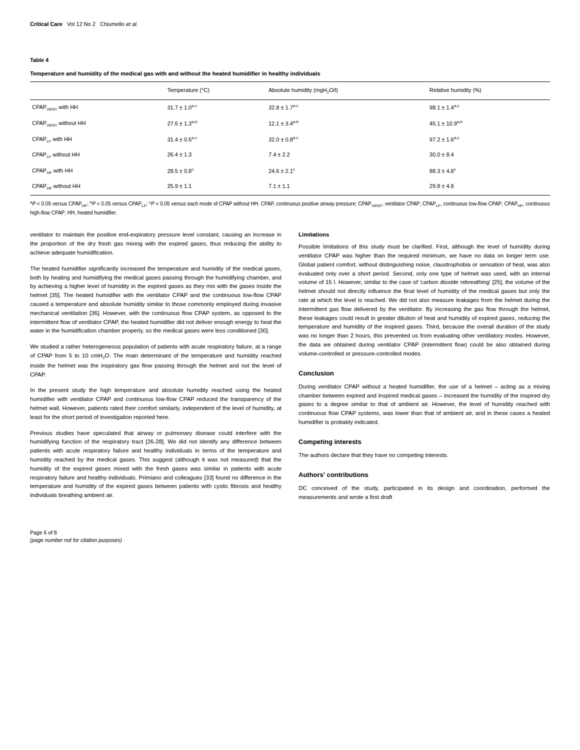Critical Care Vol 12 No 2 Chiumello et al.
Table 4
Temperature and humidity of the medical gas with and without the heated humidifier in healthy individuals
| | Temperature (°C) | Absolute humidity (mgH 2 O/l) | Relative humidity (%) |
| --- | --- | --- | --- |
| CPAP VENT with HH | 31.7 ± 1.0 a,c | 32.8 ± 1.7 a,c | 98.1 ± 1.4 a,c |
| CPAP VENT without HH | 27.6 ± 1.3 a,b | 12.1 ± 3.4 a,b | 45.1 ± 10.9 a,b |
| CPAP LF with HH | 31.4 ± 0.5 a,c | 32.0 ± 0.8 a,c | 97.2 ± 1.6 a,c |
| CPAP LF without HH | 26.4 ± 1.3 | 7.4 ± 2.2 | 30.0 ± 8.4 |
| CPAP HF with HH | 28.5 ± 0.8 c | 24.6 ± 2.1 c | 88.3 ± 4.8 c |
| CPAP HF without HH | 25.9 ± 1.1 | 7.1 ± 1.1 | 29.8 ± 4.8 |
aP < 0.05 versus CPAPHF; bP < 0.05 versus CPAPLF; cP < 0.05 versus each mode of CPAP without HH. CPAP, continuous positive airway pressure; CPAPVENT, ventilator CPAP; CPAPLF, continuous low-flow CPAP; CPAPHF, continuous high-flow CPAP; HH, heated humidifier.
ventilator to maintain the positive end-expiratory pressure level constant, causing an increase in the proportion of the dry fresh gas mixing with the expired gases, thus reducing the ability to achieve adequate humidification.
The heated humidifier significantly increased the temperature and humidity of the medical gases, both by heating and humidifying the medical gases passing through the humidifying chamber, and by achieving a higher level of humidity in the expired gases as they mix with the gases inside the helmet [35]. The heated humidifier with the ventilator CPAP and the continuous low-flow CPAP caused a temperature and absolute humidity similar to those commonly employed during invasive mechanical ventilation [36]. However, with the continuous flow CPAP system, as opposed to the intermittent flow of ventilator CPAP, the heated humidifier did not deliver enough energy to heat the water in the humidification chamber properly, so the medical gases were less conditioned [30].
We studied a rather heterogeneous population of patients with acute respiratory failure, at a range of CPAP from 5 to 10 cmH2O. The main determinant of the temperature and humidity reached inside the helmet was the inspiratory gas flow passing through the helmet and not the level of CPAP.
In the present study the high temperature and absolute humidity reached using the heated humidifier with ventilator CPAP and continuous low-flow CPAP reduced the transparency of the helmet wall. However, patients rated their comfort similarly, independent of the level of humidity, at least for the short period of investigation reported here.
Previous studies have speculated that airway or pulmonary disease could interfere with the humidifying function of the respiratory tract [26-28]. We did not identify any difference between patients with acute respiratory failure and healthy individuals in terms of the temperature and humidity reached by the medical gases. This suggest (although it was not measured) that the humidity of the expired gases mixed with the fresh gases was similar in patients with acute respiratory failure and healthy individuals. Primiano and colleagues [33] found no difference in the temperature and humidity of the expired gases between patients with cystic fibrosis and healthy individuals breathing ambient air.
Limitations
Possible limitations of this study must be clarified. First, although the level of humidity during ventilator CPAP was higher than the required minimum, we have no data on longer term use. Global patient comfort, without distinguishing noise, claustrophobia or sensation of heat, was also evaluated only over a short period. Second, only one type of helmet was used, with an internal volume of 15 l. However, similar to the case of 'carbon dioxide rebreathing' [25], the volume of the helmet should not directly influence the final level of humidity of the medical gases but only the rate at which the level is reached. We did not also measure leakages from the helmet during the intermittent gas flow delivered by the ventilator. By increasing the gas flow through the helmet, these leakages could result in greater dilution of heat and humidity of expired gases, reducing the temperature and humidity of the inspired gases. Third, because the overall duration of the study was no longer than 2 hours, this prevented us from evaluating other ventilatory modes. However, the data we obtained during ventilator CPAP (intermittent flow) could be also obtained during volume-controlled or pressure-controlled modes.
Conclusion
During ventilator CPAP without a heated humidifier, the use of a helmet – acting as a mixing chamber between expired and inspired medical gases – increased the humidity of the inspired dry gases to a degree similar to that of ambient air. However, the level of humidity reached with continuous flow CPAP systems, was lower than that of ambient air, and in these cases a heated humidifier is probably indicated.
Competing interests
The authors declare that they have no competing interests.
Authors' contributions
DC conceived of the study, participated in its design and coordination, performed the measurements and wrote a first draft
Page 6 of 8
(page number not for citation purposes)